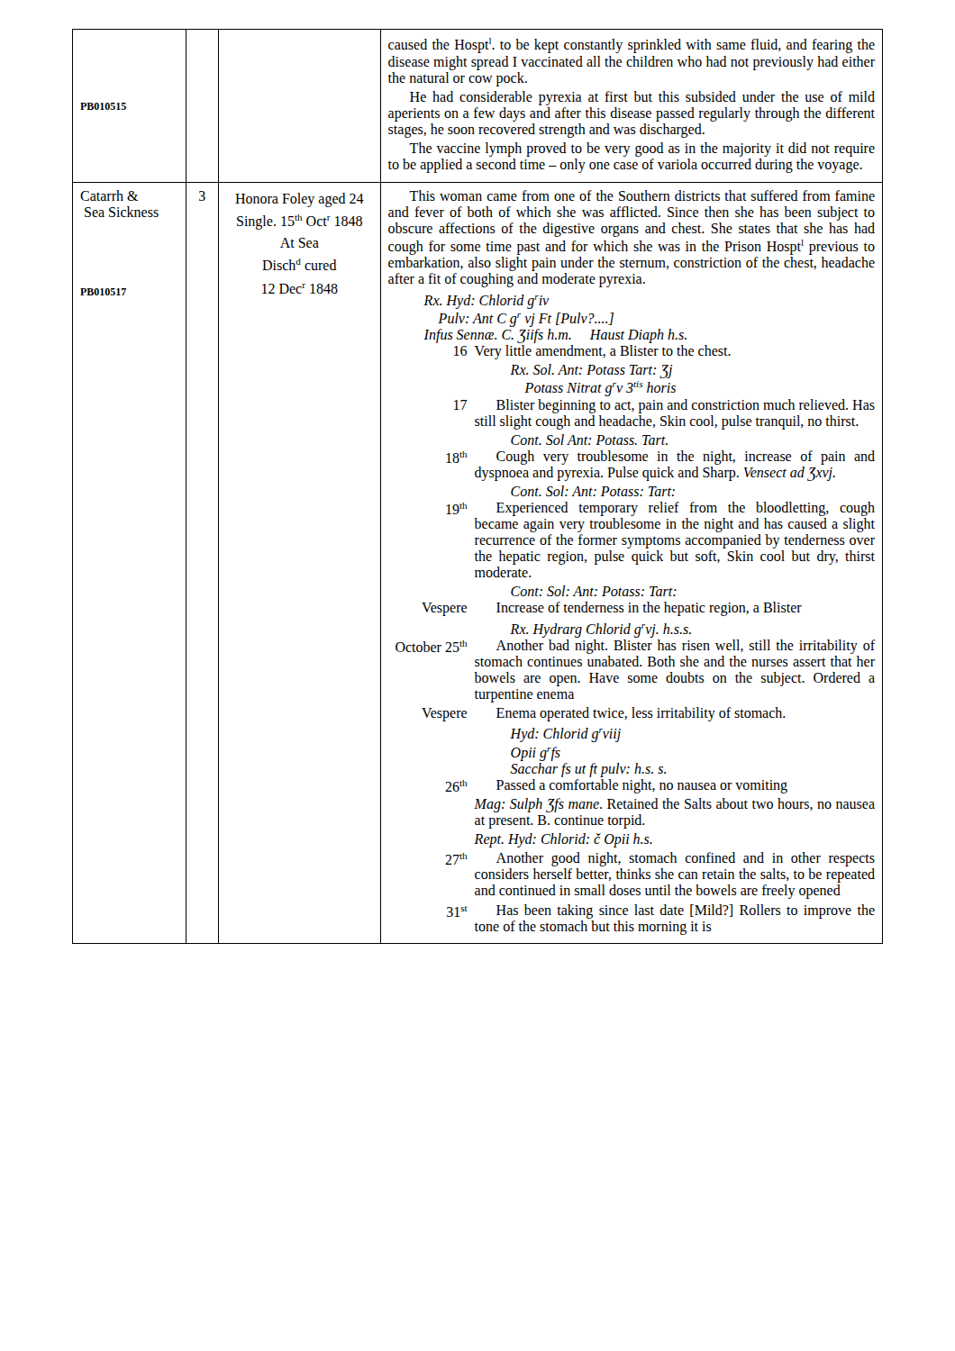| PB010515 | | | caused the Hospt l . to be kept constantly sprinkled with same fluid, and fearing the disease might spread I vaccinated all the children who had not previously had either the natural or cow pock. He had considerable pyrexia at first but this subsided under the use of mild aperients on a few days and after this disease passed regularly through the different stages, he soon recovered strength and was discharged. The vaccine lymph proved to be very good as in the majority it did not require to be applied a second time – only one case of variola occurred during the voyage. |
| Catarrh & Sea Sickness PB010517 | 3 | Honora Foley aged 24 Single. 15 th Oct r 1848 At Sea Disch d cured 12 Dec r 1848 | This woman came from one of the Southern districts that suffered from famine and fever of both of which she was afflicted. Since then she has been subject to obscure affections of the digestive organs and chest. She states that she has had cough for some time past and for which she was in the Prison Hospt l previous to embarkation, also slight pain under the sternum, constriction of the chest, headache after a fit of coughing and moderate pyrexia. Rx. Hyd: Chlorid g r iv Pulv: Ant C g r vj Ft [Pulv?....] Infus Sennæ. C. Ʒiifs h.m. Haust Diaph h.s. 16 Very little amendment, a Blister to the chest. Rx. Sol. Ant: Potass Tart: Ʒj Potass Nitrat g r v 3 tis horis 17 Blister beginning to act, pain and constriction much relieved. Has still slight cough and headache, Skin cool, pulse tranquil, no thirst. Cont. Sol Ant: Potass. Tart. 18 th Cough very troublesome in the night, increase of pain and dyspnoea and pyrexia. Pulse quick and Sharp. Vensect ad Ʒxvj. Cont. Sol: Ant: Potass: Tart: 19 th Experienced temporary relief from the bloodletting, cough became again very troublesome in the night and has caused a slight recurrence of the former symptoms accompanied by tenderness over the hepatic region, pulse quick but soft, Skin cool but dry, thirst moderate. Cont: Sol: Ant: Potass: Tart: Vespere Increase of tenderness in the hepatic region, a Blister Rx. Hydrarg Chlorid g r vj. h.s.s. October 25 th Another bad night. Blister has risen well, still the irritability of stomach continues unabated. Both she and the nurses assert that her bowels are open. Have some doubts on the subject. Ordered a turpentine enema Vespere Enema operated twice, less irritability of stomach. Hyd: Chlorid g r viij Opii g r fs Sacchar fs ut ft pulv: h.s. s. 26 th Passed a comfortable night, no nausea or vomiting Mag: Sulph Ʒfs mane . Retained the Salts about two hours, no nausea at present. B. continue torpid. Rept. Hyd: Chlorid: č Opii h.s. 27 th Another good night, stomach confined and in other respects considers herself better, thinks she can retain the salts, to be repeated and continued in small doses until the bowels are freely opened 31 st Has been taking since last date [Mild?] Rollers to improve the tone of the stomach but this morning it is |